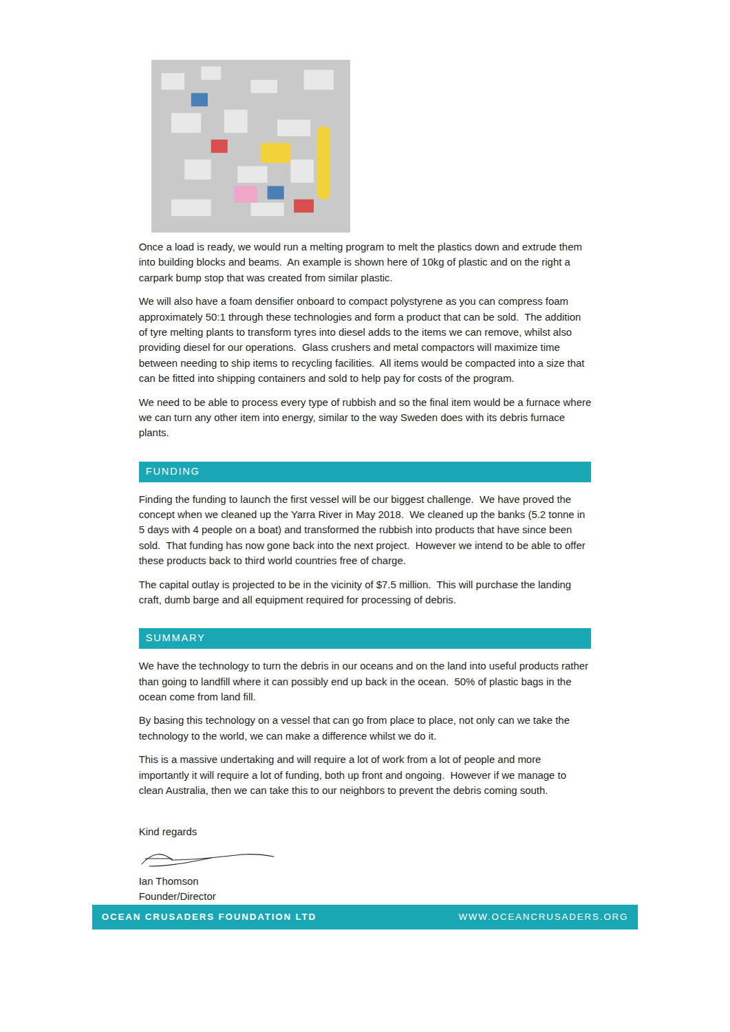Once a load is ready, we would run a melting program to melt the plastics down and extrude them into building blocks and beams. An example is shown here of 10kg of plastic and on the right a carpark bump stop that was created from similar plastic.
We will also have a foam densifier onboard to compact polystyrene as you can compress foam approximately 50:1 through these technologies and form a product that can be sold. The addition of tyre melting plants to transform tyres into diesel adds to the items we can remove, whilst also providing diesel for our operations. Glass crushers and metal compactors will maximize time between needing to ship items to recycling facilities. All items would be compacted into a size that can be fitted into shipping containers and sold to help pay for costs of the program.
We need to be able to process every type of rubbish and so the final item would be a furnace where we can turn any other item into energy, similar to the way Sweden does with its debris furnace plants.
Funding
Finding the funding to launch the first vessel will be our biggest challenge. We have proved the concept when we cleaned up the Yarra River in May 2018. We cleaned up the banks (5.2 tonne in 5 days with 4 people on a boat) and transformed the rubbish into products that have since been sold. That funding has now gone back into the next project. However we intend to be able to offer these products back to third world countries free of charge.
The capital outlay is projected to be in the vicinity of $7.5 million. This will purchase the landing craft, dumb barge and all equipment required for processing of debris.
Summary
We have the technology to turn the debris in our oceans and on the land into useful products rather than going to landfill where it can possibly end up back in the ocean. 50% of plastic bags in the ocean come from land fill.
By basing this technology on a vessel that can go from place to place, not only can we take the technology to the world, we can make a difference whilst we do it.
This is a massive undertaking and will require a lot of work from a lot of people and more importantly it will require a lot of funding, both up front and ongoing. However if we manage to clean Australia, then we can take this to our neighbors to prevent the debris coming south.
Kind regards
Ian Thomson
Founder/Director
Ocean Crusaders Foundation Ltd www.oceancrusaders.org